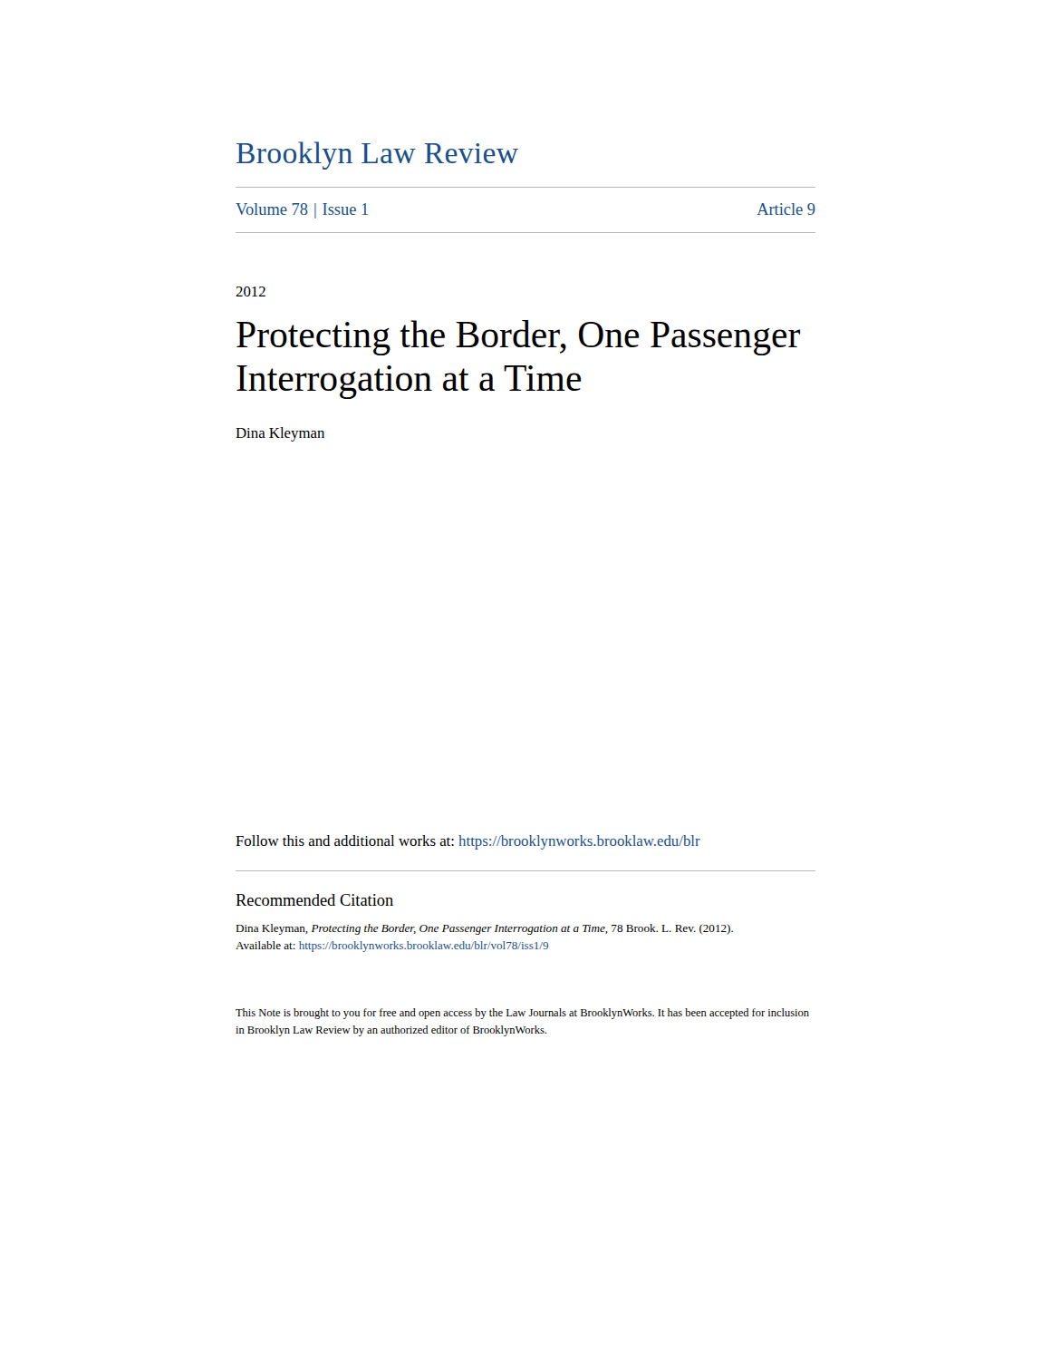Brooklyn Law Review
Volume 78|Issue 1
Article 9
2012
Protecting the Border, One Passenger Interrogation at a Time
Dina Kleyman
Follow this and additional works at: https://brooklynworks.brooklaw.edu/blr
Recommended Citation
Dina Kleyman, Protecting the Border, One Passenger Interrogation at a Time, 78 Brook. L. Rev. (2012).
Available at: https://brooklynworks.brooklaw.edu/blr/vol78/iss1/9
This Note is brought to you for free and open access by the Law Journals at BrooklynWorks. It has been accepted for inclusion in Brooklyn Law Review by an authorized editor of BrooklynWorks.